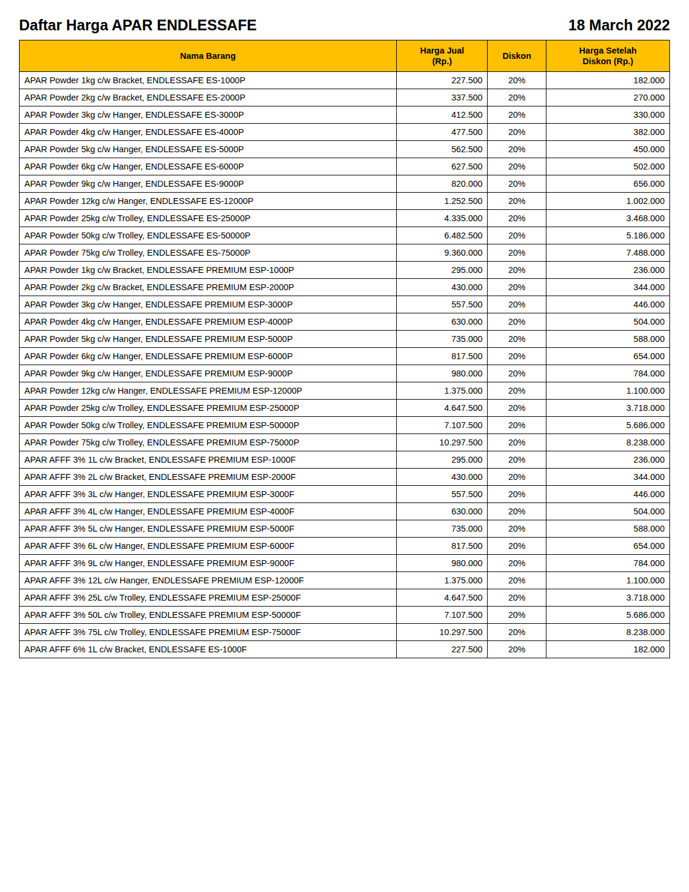Daftar Harga APAR ENDLESSAFE
18 March 2022
| Nama Barang | Harga Jual (Rp.) | Diskon | Harga Setelah Diskon (Rp.) |
| --- | --- | --- | --- |
| APAR Powder 1kg c/w Bracket, ENDLESSAFE ES-1000P | 227.500 | 20% | 182.000 |
| APAR Powder 2kg c/w Bracket, ENDLESSAFE ES-2000P | 337.500 | 20% | 270.000 |
| APAR Powder 3kg c/w Hanger, ENDLESSAFE ES-3000P | 412.500 | 20% | 330.000 |
| APAR Powder 4kg c/w Hanger, ENDLESSAFE ES-4000P | 477.500 | 20% | 382.000 |
| APAR Powder 5kg c/w Hanger, ENDLESSAFE ES-5000P | 562.500 | 20% | 450.000 |
| APAR Powder 6kg c/w Hanger, ENDLESSAFE ES-6000P | 627.500 | 20% | 502.000 |
| APAR Powder 9kg c/w Hanger, ENDLESSAFE ES-9000P | 820.000 | 20% | 656.000 |
| APAR Powder 12kg c/w Hanger, ENDLESSAFE ES-12000P | 1.252.500 | 20% | 1.002.000 |
| APAR Powder 25kg c/w Trolley, ENDLESSAFE ES-25000P | 4.335.000 | 20% | 3.468.000 |
| APAR Powder 50kg c/w Trolley, ENDLESSAFE ES-50000P | 6.482.500 | 20% | 5.186.000 |
| APAR Powder 75kg c/w Trolley, ENDLESSAFE ES-75000P | 9.360.000 | 20% | 7.488.000 |
| APAR Powder 1kg c/w Bracket, ENDLESSAFE PREMIUM ESP-1000P | 295.000 | 20% | 236.000 |
| APAR Powder 2kg c/w Bracket, ENDLESSAFE PREMIUM ESP-2000P | 430.000 | 20% | 344.000 |
| APAR Powder 3kg c/w Hanger, ENDLESSAFE PREMIUM ESP-3000P | 557.500 | 20% | 446.000 |
| APAR Powder 4kg c/w Hanger, ENDLESSAFE PREMIUM ESP-4000P | 630.000 | 20% | 504.000 |
| APAR Powder 5kg c/w Hanger, ENDLESSAFE PREMIUM ESP-5000P | 735.000 | 20% | 588.000 |
| APAR Powder 6kg c/w Hanger, ENDLESSAFE PREMIUM ESP-6000P | 817.500 | 20% | 654.000 |
| APAR Powder 9kg c/w Hanger, ENDLESSAFE PREMIUM ESP-9000P | 980.000 | 20% | 784.000 |
| APAR Powder 12kg c/w Hanger, ENDLESSAFE PREMIUM ESP-12000P | 1.375.000 | 20% | 1.100.000 |
| APAR Powder 25kg c/w Trolley, ENDLESSAFE PREMIUM ESP-25000P | 4.647.500 | 20% | 3.718.000 |
| APAR Powder 50kg c/w Trolley, ENDLESSAFE PREMIUM ESP-50000P | 7.107.500 | 20% | 5.686.000 |
| APAR Powder 75kg c/w Trolley, ENDLESSAFE PREMIUM ESP-75000P | 10.297.500 | 20% | 8.238.000 |
| APAR AFFF 3% 1L c/w Bracket, ENDLESSAFE PREMIUM ESP-1000F | 295.000 | 20% | 236.000 |
| APAR AFFF 3% 2L c/w Bracket, ENDLESSAFE PREMIUM ESP-2000F | 430.000 | 20% | 344.000 |
| APAR AFFF 3% 3L c/w Hanger, ENDLESSAFE PREMIUM ESP-3000F | 557.500 | 20% | 446.000 |
| APAR AFFF 3% 4L c/w Hanger, ENDLESSAFE PREMIUM ESP-4000F | 630.000 | 20% | 504.000 |
| APAR AFFF 3% 5L c/w Hanger, ENDLESSAFE PREMIUM ESP-5000F | 735.000 | 20% | 588.000 |
| APAR AFFF 3% 6L c/w Hanger, ENDLESSAFE PREMIUM ESP-6000F | 817.500 | 20% | 654.000 |
| APAR AFFF 3% 9L c/w Hanger, ENDLESSAFE PREMIUM ESP-9000F | 980.000 | 20% | 784.000 |
| APAR AFFF 3% 12L c/w Hanger, ENDLESSAFE PREMIUM ESP-12000F | 1.375.000 | 20% | 1.100.000 |
| APAR AFFF 3% 25L c/w Trolley, ENDLESSAFE PREMIUM ESP-25000F | 4.647.500 | 20% | 3.718.000 |
| APAR AFFF 3% 50L c/w Trolley, ENDLESSAFE PREMIUM ESP-50000F | 7.107.500 | 20% | 5.686.000 |
| APAR AFFF 3% 75L c/w Trolley, ENDLESSAFE PREMIUM ESP-75000F | 10.297.500 | 20% | 8.238.000 |
| APAR AFFF 6% 1L c/w Bracket, ENDLESSAFE ES-1000F | 227.500 | 20% | 182.000 |